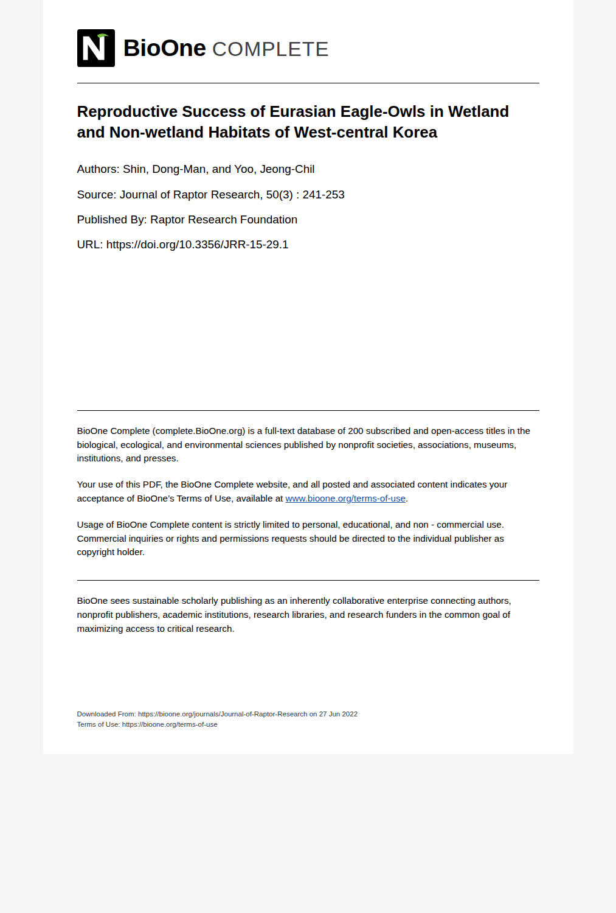Bio One COMPLETE
Reproductive Success of Eurasian Eagle-Owls in Wetland and Non-wetland Habitats of West-central Korea
Authors: Shin, Dong-Man, and Yoo, Jeong-Chil
Source: Journal of Raptor Research, 50(3) : 241-253
Published By: Raptor Research Foundation
URL: https://doi.org/10.3356/JRR-15-29.1
BioOne Complete (complete.BioOne.org) is a full-text database of 200 subscribed and open-access titles in the biological, ecological, and environmental sciences published by nonprofit societies, associations, museums, institutions, and presses.
Your use of this PDF, the BioOne Complete website, and all posted and associated content indicates your acceptance of BioOne’s Terms of Use, available at www.bioone.org/terms-of-use.
Usage of BioOne Complete content is strictly limited to personal, educational, and non - commercial use. Commercial inquiries or rights and permissions requests should be directed to the individual publisher as copyright holder.
BioOne sees sustainable scholarly publishing as an inherently collaborative enterprise connecting authors, nonprofit publishers, academic institutions, research libraries, and research funders in the common goal of maximizing access to critical research.
Downloaded From: https://bioone.org/journals/Journal-of-Raptor-Research on 27 Jun 2022
Terms of Use: https://bioone.org/terms-of-use